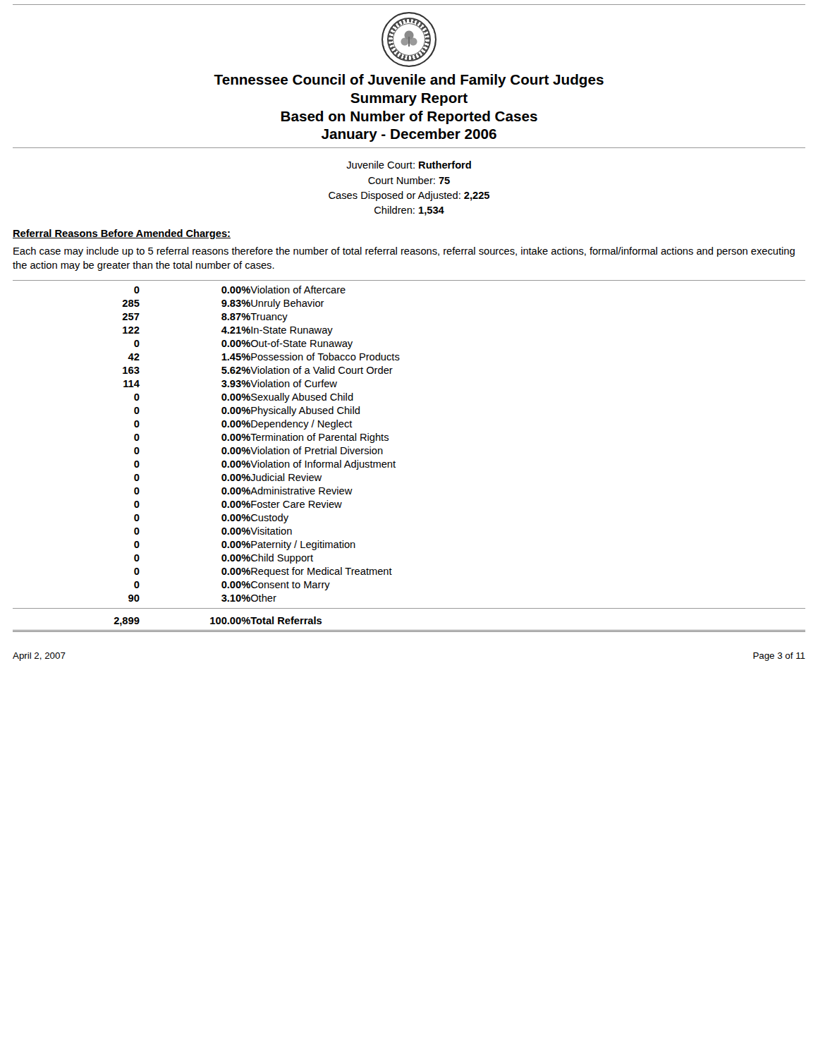Tennessee Council of Juvenile and Family Court Judges Summary Report Based on Number of Reported Cases January - December 2006
Juvenile Court: Rutherford
Court Number: 75
Cases Disposed or Adjusted: 2,225
Children: 1,534
Referral Reasons Before Amended Charges:
Each case may include up to 5 referral reasons therefore the number of total referral reasons, referral sources, intake actions, formal/informal actions and person executing the action may be greater than the total number of cases.
| 0 | 0.00% | Violation of Aftercare |
| 285 | 9.83% | Unruly Behavior |
| 257 | 8.87% | Truancy |
| 122 | 4.21% | In-State Runaway |
| 0 | 0.00% | Out-of-State Runaway |
| 42 | 1.45% | Possession of Tobacco Products |
| 163 | 5.62% | Violation of a Valid Court Order |
| 114 | 3.93% | Violation of Curfew |
| 0 | 0.00% | Sexually Abused Child |
| 0 | 0.00% | Physically Abused Child |
| 0 | 0.00% | Dependency / Neglect |
| 0 | 0.00% | Termination of Parental Rights |
| 0 | 0.00% | Violation of Pretrial Diversion |
| 0 | 0.00% | Violation of Informal Adjustment |
| 0 | 0.00% | Judicial Review |
| 0 | 0.00% | Administrative Review |
| 0 | 0.00% | Foster Care Review |
| 0 | 0.00% | Custody |
| 0 | 0.00% | Visitation |
| 0 | 0.00% | Paternity / Legitimation |
| 0 | 0.00% | Child Support |
| 0 | 0.00% | Request for Medical Treatment |
| 0 | 0.00% | Consent to Marry |
| 90 | 3.10% | Other |
| 2,899 | 100.00% | Total Referrals |
April 2, 2007
Page 3 of 11